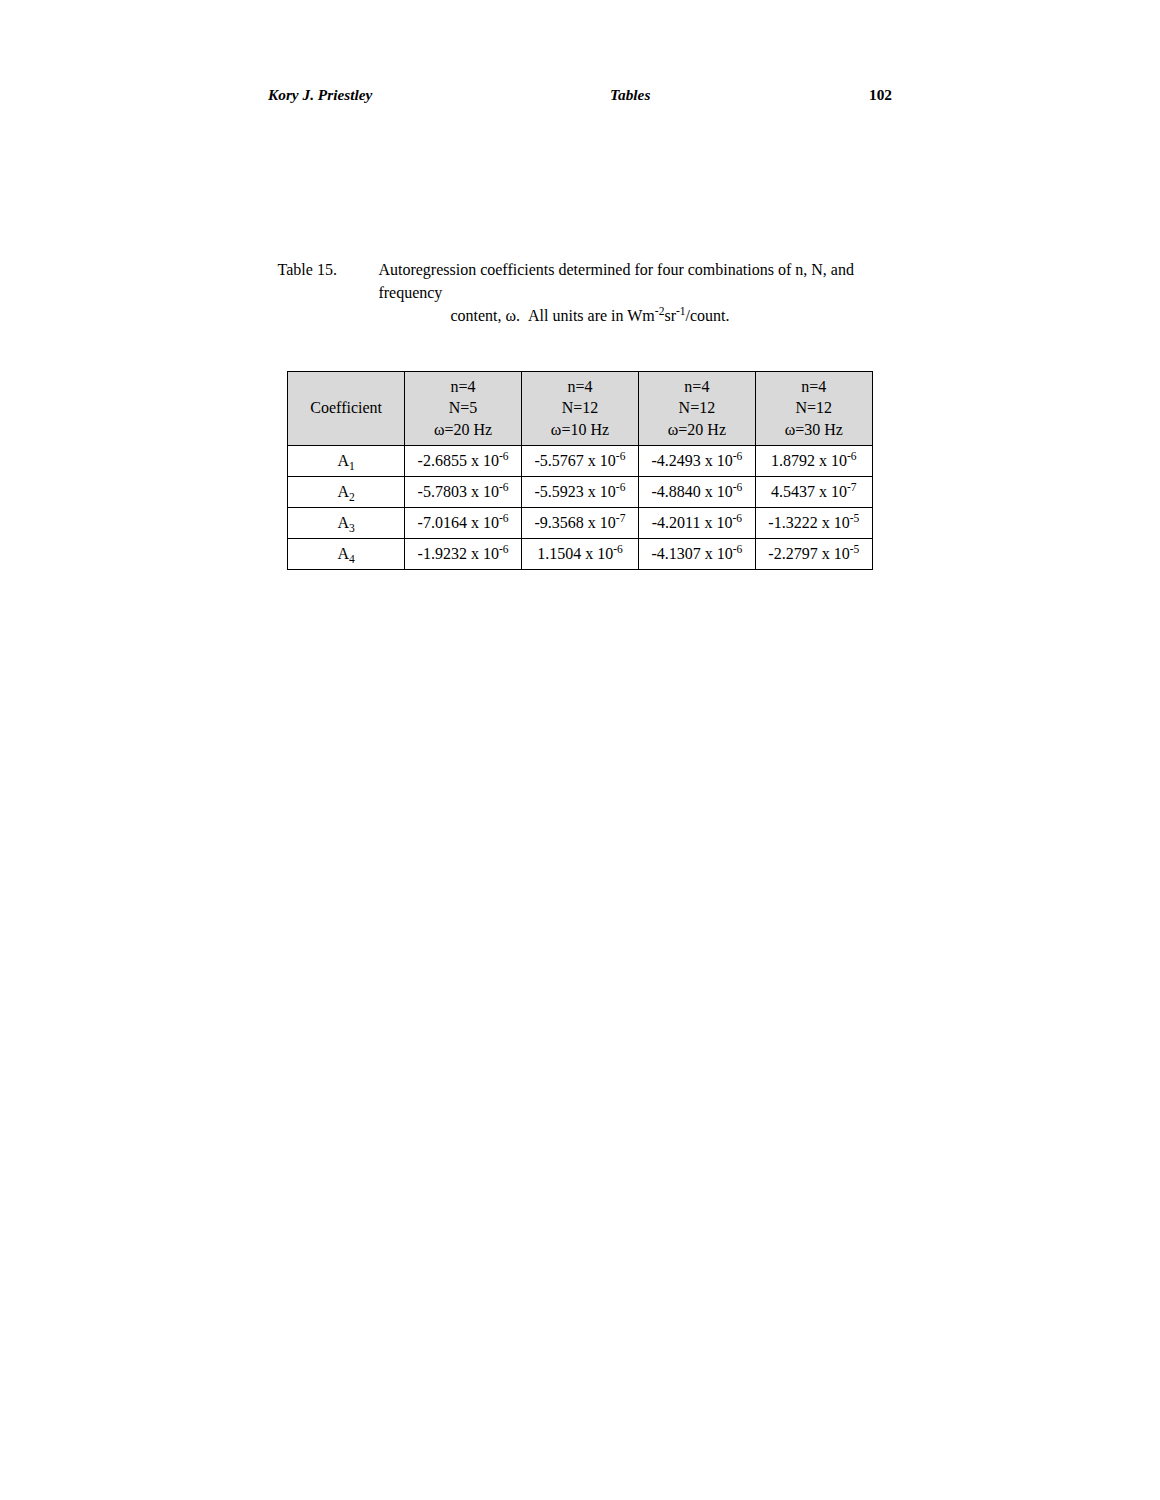Kory J. Priestley Tables 102
Table 15. Autoregression coefficients determined for four combinations of n, N, and frequency content, ω. All units are in Wm-2sr-1/count.
| Coefficient | n=4 N=5 ω=20 Hz | n=4 N=12 ω=10 Hz | n=4 N=12 ω=20 Hz | n=4 N=12 ω=30 Hz |
| --- | --- | --- | --- | --- |
| A 1 | -2.6855 x 10 -6 | -5.5767 x 10 -6 | -4.2493 x 10 -6 | 1.8792 x 10 -6 |
| A 2 | -5.7803 x 10 -6 | -5.5923 x 10 -6 | -4.8840 x 10 -6 | 4.5437 x 10 -7 |
| A 3 | -7.0164 x 10 -6 | -9.3568 x 10 -7 | -4.2011 x 10 -6 | -1.3222 x 10 -5 |
| A 4 | -1.9232 x 10 -6 | 1.1504 x 10 -6 | -4.1307 x 10 -6 | -2.2797 x 10 -5 |